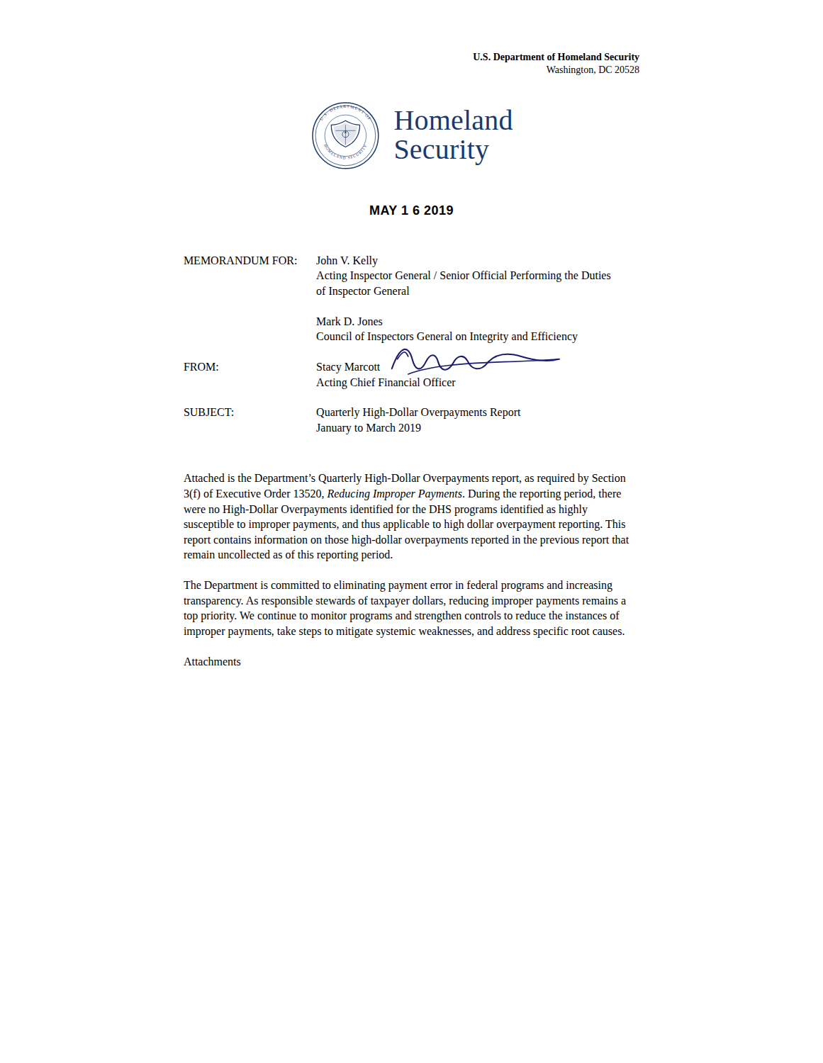U.S. Department of Homeland Security
Washington, DC 20528
U.S. DEPARTMENT OF HOMELAND SECURITY
Homeland Security
MAY 1 6 2019
| MEMORANDUM FOR: | John V. Kelly Acting Inspector General / Senior Official Performing the Duties of Inspector General Mark D. Jones Council of Inspectors General on Integrity and Efficiency |
| FROM: | Stacy Marcott Acting Chief Financial Officer |
| SUBJECT: | Quarterly High-Dollar Overpayments Report January to March 2019 |
Attached is the Department’s Quarterly High-Dollar Overpayments report, as required by Section 3(f) of Executive Order 13520, Reducing Improper Payments. During the reporting period, there were no High-Dollar Overpayments identified for the DHS programs identified as highly susceptible to improper payments, and thus applicable to high dollar overpayment reporting. This report contains information on those high-dollar overpayments reported in the previous report that remain uncollected as of this reporting period.
The Department is committed to eliminating payment error in federal programs and increasing transparency. As responsible stewards of taxpayer dollars, reducing improper payments remains a top priority. We continue to monitor programs and strengthen controls to reduce the instances of improper payments, take steps to mitigate systemic weaknesses, and address specific root causes.
Attachments